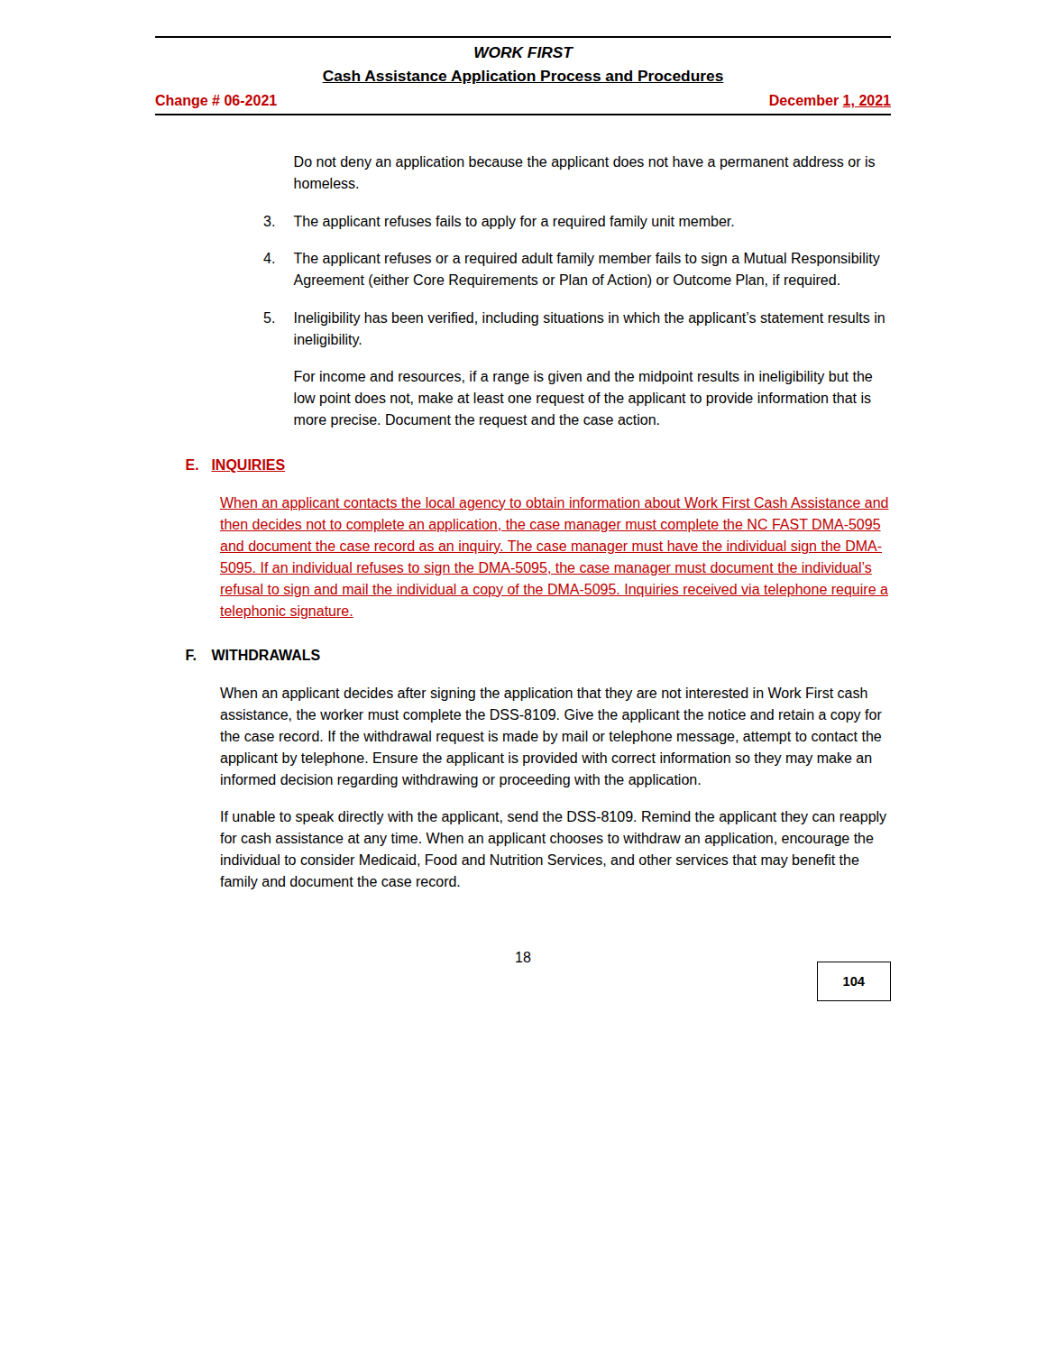WORK FIRST
Cash Assistance Application Process and Procedures
Change # 06-2021 December 1, 2021
Do not deny an application because the applicant does not have a permanent address or is homeless.
3. The applicant refuses fails to apply for a required family unit member.
4. The applicant refuses or a required adult family member fails to sign a Mutual Responsibility Agreement (either Core Requirements or Plan of Action) or Outcome Plan, if required.
5. Ineligibility has been verified, including situations in which the applicant’s statement results in ineligibility.
For income and resources, if a range is given and the midpoint results in ineligibility but the low point does not, make at least one request of the applicant to provide information that is more precise. Document the request and the case action.
E. INQUIRIES
When an applicant contacts the local agency to obtain information about Work First Cash Assistance and then decides not to complete an application, the case manager must complete the NC FAST DMA-5095 and document the case record as an inquiry. The case manager must have the individual sign the DMA-5095. If an individual refuses to sign the DMA-5095, the case manager must document the individual’s refusal to sign and mail the individual a copy of the DMA-5095. Inquiries received via telephone require a telephonic signature.
F. WITHDRAWALS
When an applicant decides after signing the application that they are not interested in Work First cash assistance, the worker must complete the DSS-8109. Give the applicant the notice and retain a copy for the case record. If the withdrawal request is made by mail or telephone message, attempt to contact the applicant by telephone. Ensure the applicant is provided with correct information so they may make an informed decision regarding withdrawing or proceeding with the application.
If unable to speak directly with the applicant, send the DSS-8109. Remind the applicant they can reapply for cash assistance at any time. When an applicant chooses to withdraw an application, encourage the individual to consider Medicaid, Food and Nutrition Services, and other services that may benefit the family and document the case record.
18
104